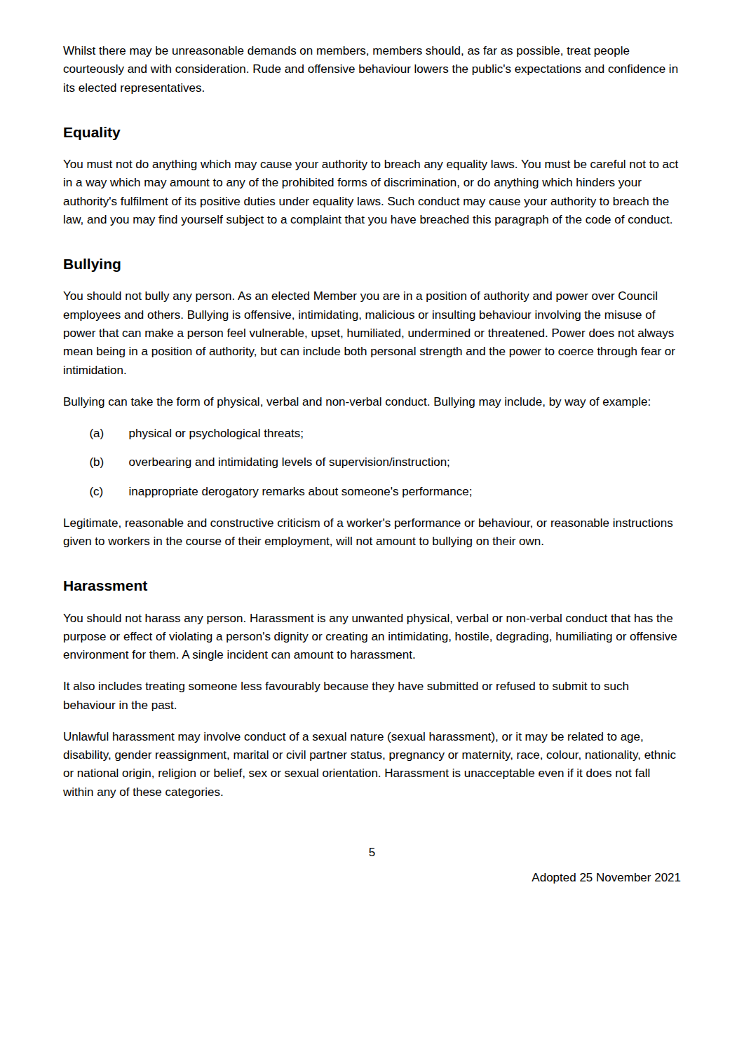Whilst there may be unreasonable demands on members, members should, as far as possible, treat people courteously and with consideration. Rude and offensive behaviour lowers the public's expectations and confidence in its elected representatives.
Equality
You must not do anything which may cause your authority to breach any equality laws. You must be careful not to act in a way which may amount to any of the prohibited forms of discrimination, or do anything which hinders your authority's fulfilment of its positive duties under equality laws. Such conduct may cause your authority to breach the law, and you may find yourself subject to a complaint that you have breached this paragraph of the code of conduct.
Bullying
You should not bully any person. As an elected Member you are in a position of authority and power over Council employees and others. Bullying is offensive, intimidating, malicious or insulting behaviour involving the misuse of power that can make a person feel vulnerable, upset, humiliated, undermined or threatened. Power does not always mean being in a position of authority, but can include both personal strength and the power to coerce through fear or intimidation.
Bullying can take the form of physical, verbal and non-verbal conduct. Bullying may include, by way of example:
(a) physical or psychological threats;
(b) overbearing and intimidating levels of supervision/instruction;
(c) inappropriate derogatory remarks about someone's performance;
Legitimate, reasonable and constructive criticism of a worker's performance or behaviour, or reasonable instructions given to workers in the course of their employment, will not amount to bullying on their own.
Harassment
You should not harass any person. Harassment is any unwanted physical, verbal or non-verbal conduct that has the purpose or effect of violating a person's dignity or creating an intimidating, hostile, degrading, humiliating or offensive environment for them. A single incident can amount to harassment.
It also includes treating someone less favourably because they have submitted or refused to submit to such behaviour in the past.
Unlawful harassment may involve conduct of a sexual nature (sexual harassment), or it may be related to age, disability, gender reassignment, marital or civil partner status, pregnancy or maternity, race, colour, nationality, ethnic or national origin, religion or belief, sex or sexual orientation. Harassment is unacceptable even if it does not fall within any of these categories.
5
Adopted 25 November 2021